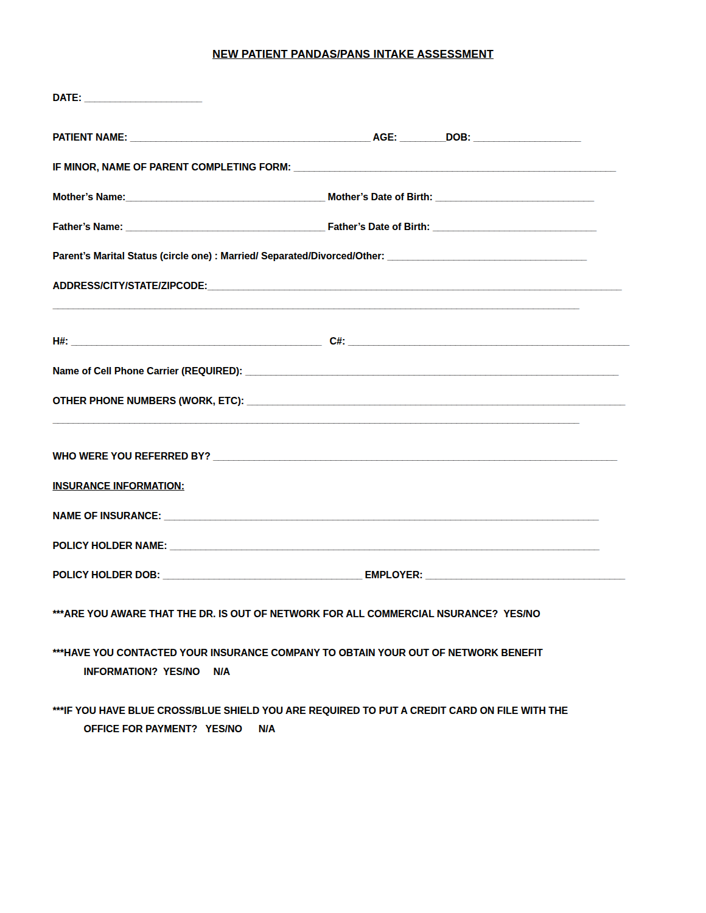NEW PATIENT PANDAS/PANS INTAKE ASSESSMENT
DATE: _______________________
PATIENT NAME: _______________________________________________ AGE: _________DOB: _____________________
IF MINOR, NAME OF PARENT COMPLETING FORM: _______________________________________________________________
Mother’s Name:_______________________________________ Mother’s Date of Birth: _______________________________
Father’s Name: _______________________________________ Father’s Date of Birth: ________________________________
Parent’s Marital Status (circle one) : Married/ Separated/Divorced/Other: _______________________________________
ADDRESS/CITY/STATE/ZIPCODE:_________________________________________________________________________________
_______________________________________________________________________________________________________
H#: _________________________________________________ C#: _______________________________________________________
Name of Cell Phone Carrier (REQUIRED): _________________________________________________________________________
OTHER PHONE NUMBERS (WORK, ETC): __________________________________________________________________________
_______________________________________________________________________________________________________
WHO WERE YOU REFERRED BY? _______________________________________________________________________________
INSURANCE INFORMATION:
NAME OF INSURANCE: _____________________________________________________________________________________
POLICY HOLDER NAME: ____________________________________________________________________________________
POLICY HOLDER DOB: _______________________________________ EMPLOYER: _______________________________________
***ARE YOU AWARE THAT THE DR. IS OUT OF NETWORK FOR ALL COMMERCIAL NSURANCE? YES/NO
***HAVE YOU CONTACTED YOUR INSURANCE COMPANY TO OBTAIN YOUR OUT OF NETWORK BENEFIT
INFORMATION? YES/NO N/A
***IF YOU HAVE BLUE CROSS/BLUE SHIELD YOU ARE REQUIRED TO PUT A CREDIT CARD ON FILE WITH THE
OFFICE FOR PAYMENT? YES/NO N/A